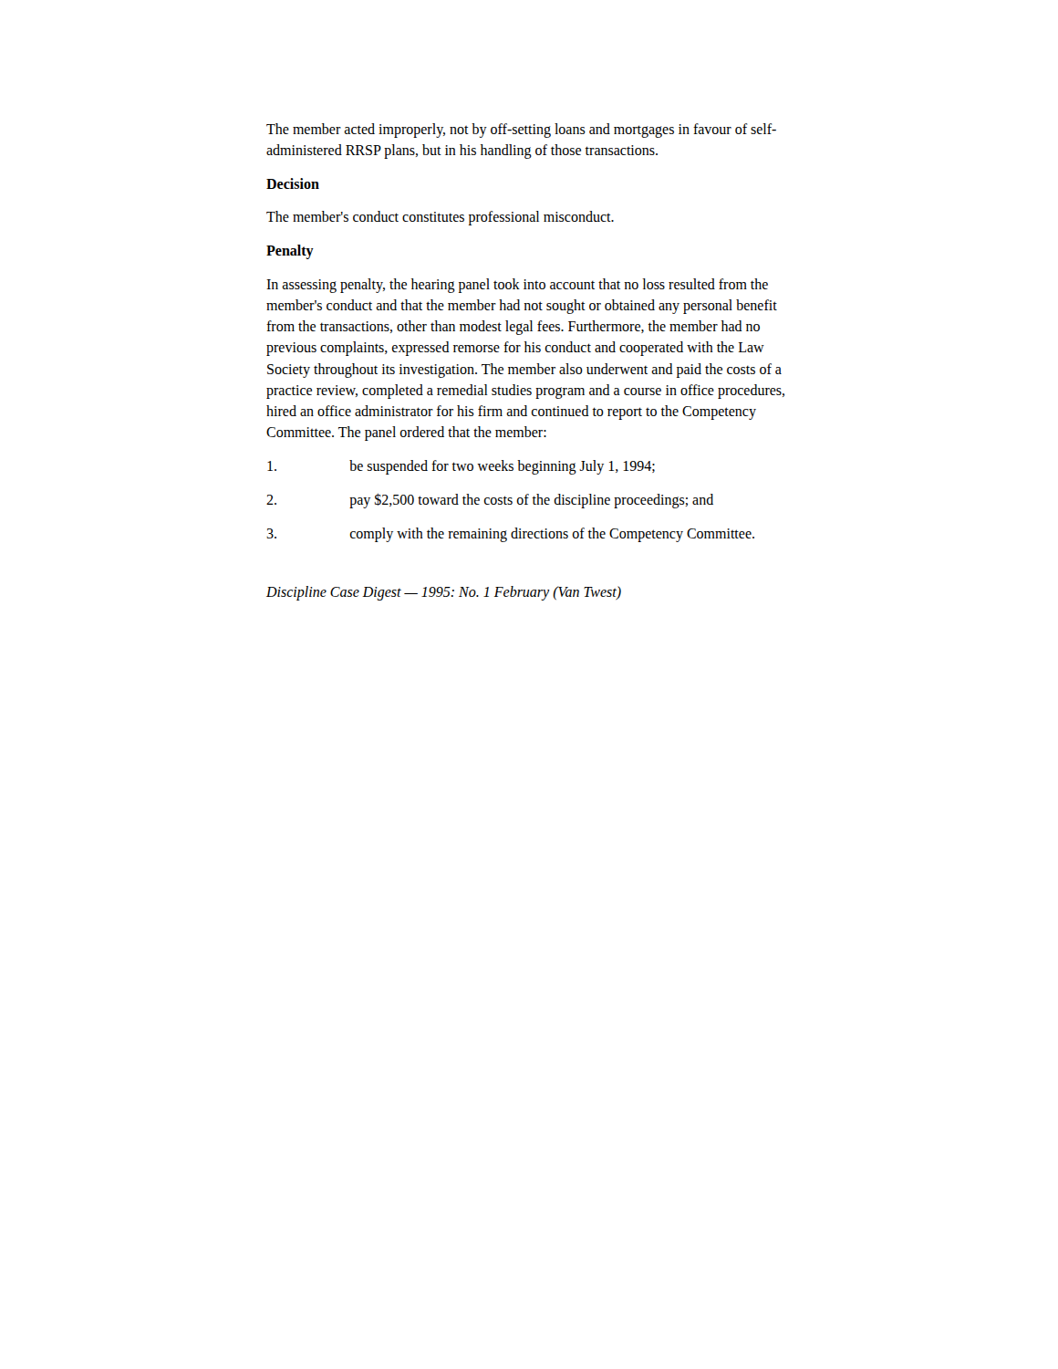The member acted improperly, not by off-setting loans and mortgages in favour of self-administered RRSP plans, but in his handling of those transactions.
Decision
The member's conduct constitutes professional misconduct.
Penalty
In assessing penalty, the hearing panel took into account that no loss resulted from the member's conduct and that the member had not sought or obtained any personal benefit from the transactions, other than modest legal fees. Furthermore, the member had no previous complaints, expressed remorse for his conduct and cooperated with the Law Society throughout its investigation. The member also underwent and paid the costs of a practice review, completed a remedial studies program and a course in office procedures, hired an office administrator for his firm and continued to report to the Competency Committee. The panel ordered that the member:
1. be suspended for two weeks beginning July 1, 1994;
2. pay $2,500 toward the costs of the discipline proceedings; and
3. comply with the remaining directions of the Competency Committee.
Discipline Case Digest — 1995: No. 1 February (Van Twest)